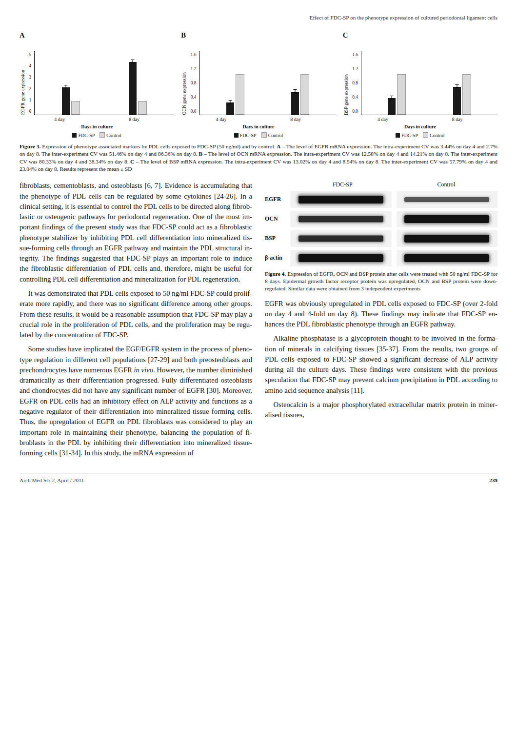Effect of FDC-SP on the phenotype expression of cultured periodontal ligament cells
A
EGFR gene expression
5
4
3
2
1
0
4 day
8 day
Days in culture
FDC-SP
Control
B
OCN gene expression
1.6
1.2
0.8
0.4
0.0
4 day
8 day
Days in culture
FDC-SP
Control
C
BSP gene expression
1.6
1.2
0.8
0.4
0.0
4 day
8 day
Days in culture
FDC-SP
Control
Figure 3. Expression of phenotype associated markers by PDL cells exposed to FDC-SP (50 ng/ml) and by control. A – The level of EGFR mRNA expression. The intra-experiment CV was 3.44% on day 4 and 2.7% on day 8. The inter-experiment CV was 51.46% on day 4 and 86.36% on day 8. B – The level of OCN mRNA expression. The intra-experiment CV was 12.58% on day 4 and 14.21% on day 8. The inter-experiment CV was 80.33% on day 4 and 38.34% on day 8. C – The level of BSP mRNA expression. The intra-experiment CV was 13.02% on day 4 and 8.54% on day 8. The inter-experiment CV was 57.79% on day 4 and 23.04% on day 8. Results represent the mean ± SD
fibroblasts, cementoblasts, and osteoblasts [6, 7]. Evidence is accumulating that the phenotype of PDL cells can be regulated by some cytokines [24-26]. In a clinical setting, it is essential to control the PDL cells to be directed along fibroblastic or osteogenic pathways for periodontal regeneration. One of the most important findings of the present study was that FDC-SP could act as a fibroblastic phenotype stabilizer by inhibiting PDL cell differentiation into mineralized tissue-forming cells through an EGFR pathway and maintain the PDL structural integrity. The findings suggested that FDC-SP plays an important role to induce the fibroblastic differentiation of PDL cells and, therefore, might be useful for controlling PDL cell differentiation and mineralization for PDL regeneration.
It was demonstrated that PDL cells exposed to 50 ng/ml FDC-SP could proliferate more rapidly, and there was no significant difference among other groups. From these results, it would be a reasonable assumption that FDC-SP may play a crucial role in the proliferation of PDL cells, and the proliferation may be regulated by the concentration of FDC-SP.
Some studies have implicated the EGF/EGFR system in the process of phenotype regulation in different cell populations [27-29] and both preosteoblasts and prechondrocytes have numerous EGFR in vivo. However, the number diminished dramatically as their differentiation progressed. Fully differentiated osteoblasts and chondrocytes did not have any significant number of EGFR [30]. Moreover, EGFR on PDL cells had an inhibitory effect on ALP activity and functions as a negative regulator of their differentiation into mineralized tissue forming cells. Thus, the upregulation of EGFR on PDL fibroblasts was considered to play an important role in maintaining their phenotype, balancing the population of fibroblasts in the PDL by inhibiting their differentiation into mineralized tissue-forming cells [31-34]. In this study, the mRNA expression of
FDC-SP
Control
EGFR
OCN
BSP
β-actin
Figure 4. Expression of EGFR, OCN and BSP protein after cells were treated with 50 ng/ml FDC-SP for 8 days. Epidermal growth factor receptor protein was upregulated, OCN and BSP protein were down-regulated. Similar data were obtained from 3 independent experiments
EGFR was obviously upregulated in PDL cells exposed to FDC-SP (over 2-fold on day 4 and 4-fold on day 8). These findings may indicate that FDC-SP enhances the PDL fibroblastic phenotype through an EGFR pathway.
Alkaline phosphatase is a glycoprotein thought to be involved in the formation of minerals in calcifying tissues [35-37]. From the results, two groups of PDL cells exposed to FDC-SP showed a significant decrease of ALP activity during all the culture days. These findings were consistent with the previous speculation that FDC-SP may prevent calcium precipitation in PDL according to amino acid sequence analysis [11].
Osteocalcin is a major phosphorylated extracellular matrix protein in mineralised tissues,
Arch Med Sci 2, April / 2011
239